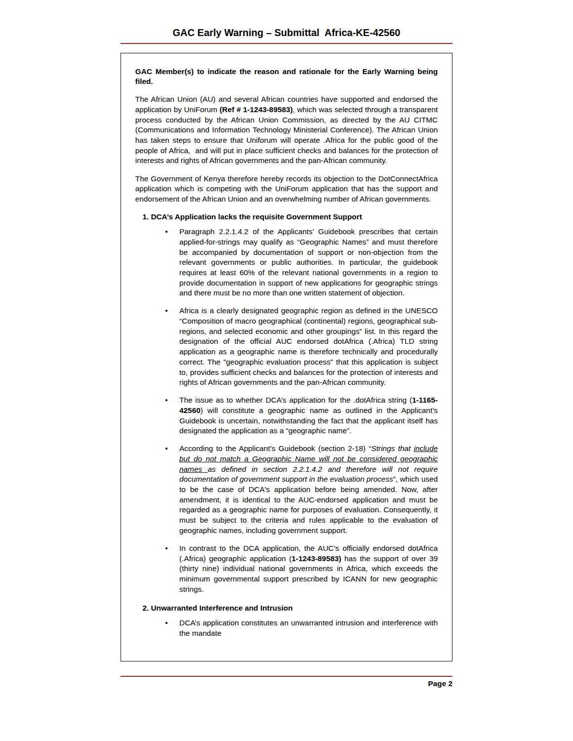GAC Early Warning – Submittal Africa-KE-42560
GAC Member(s) to indicate the reason and rationale for the Early Warning being filed.
The African Union (AU) and several African countries have supported and endorsed the application by UniForum (Ref # 1-1243-89583), which was selected through a transparent process conducted by the African Union Commission, as directed by the AU CITMC (Communications and Information Technology Ministerial Conference). The African Union has taken steps to ensure that Uniforum will operate .Africa for the public good of the people of Africa, and will put in place sufficient checks and balances for the protection of interests and rights of African governments and the pan-African community.
The Government of Kenya therefore hereby records its objection to the DotConnectAfrica application which is competing with the UniForum application that has the support and endorsement of the African Union and an overwhelming number of African governments.
DCA’s Application lacks the requisite Government Support
Paragraph 2.2.1.4.2 of the Applicants’ Guidebook prescribes that certain applied-for-strings may qualify as “Geographic Names” and must therefore be accompanied by documentation of support or non-objection from the relevant governments or public authorities. In particular, the guidebook requires at least 60% of the relevant national governments in a region to provide documentation in support of new applications for geographic strings and there must be no more than one written statement of objection.
Africa is a clearly designated geographic region as defined in the UNESCO “Composition of macro geographical (continental) regions, geographical sub-regions, and selected economic and other groupings” list. In this regard the designation of the official AUC endorsed dotAfrica (.Africa) TLD string application as a geographic name is therefore technically and procedurally correct. The "geographic evaluation process" that this application is subject to, provides sufficient checks and balances for the protection of interests and rights of African governments and the pan-African community.
The issue as to whether DCA’s application for the .dotAfrica string (1-1165-42560) will constitute a geographic name as outlined in the Applicant’s Guidebook is uncertain, notwithstanding the fact that the applicant itself has designated the application as a “geographic name”.
According to the Applicant’s Guidebook (section 2-18) “Strings that include but do not match a Geographic Name will not be considered geographic names as defined in section 2.2.1.4.2 and therefore will not require documentation of government support in the evaluation process”, which used to be the case of DCA's application before being amended. Now, after amendment, it is identical to the AUC-endorsed application and must be regarded as a geographic name for purposes of evaluation. Consequently, it must be subject to the criteria and rules applicable to the evaluation of geographic names, including government support.
In contrast to the DCA application, the AUC’s officially endorsed dotAfrica (.Africa) geographic application (1-1243-89583) has the support of over 39 (thirty nine) individual national governments in Africa, which exceeds the minimum governmental support prescribed by ICANN for new geographic strings.
Unwarranted Interference and Intrusion
DCA’s application constitutes an unwarranted intrusion and interference with the mandate
Page 2